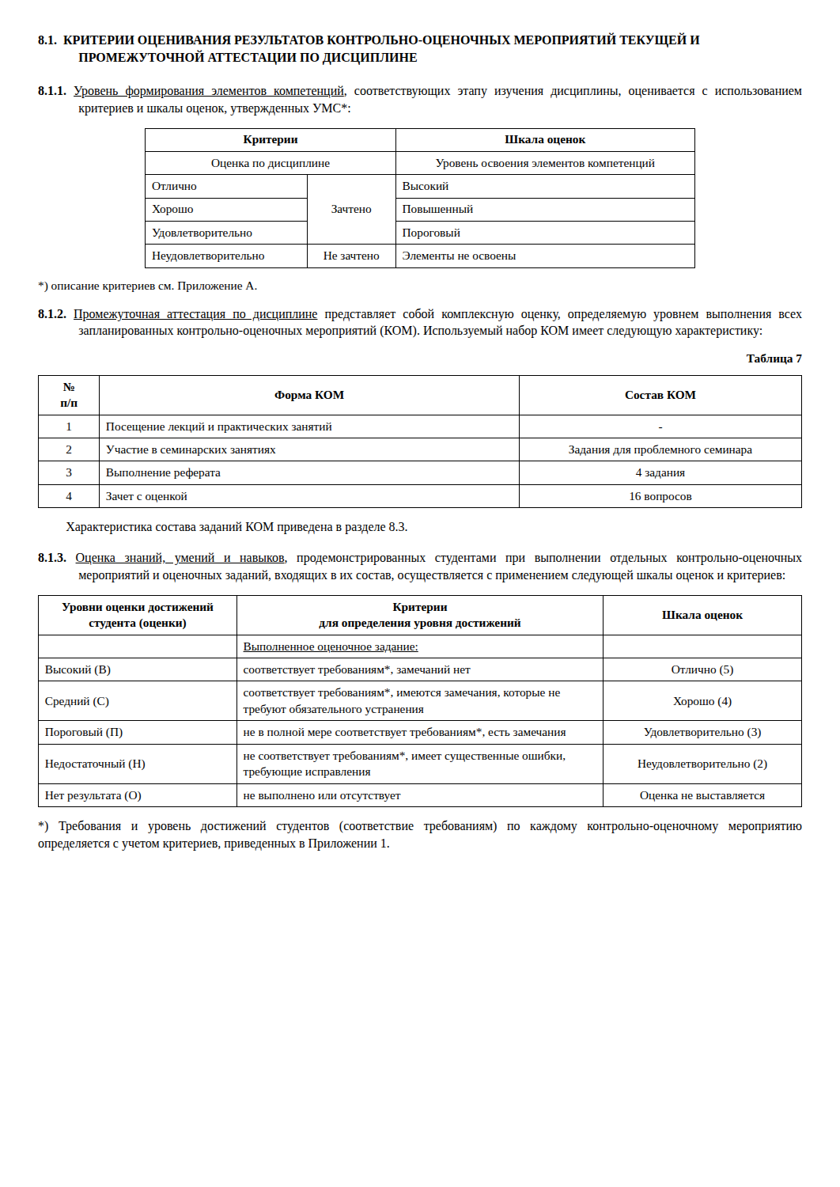8.1. Критерии оценивания результатов контрольно-оценочных мероприятий текущей и промежуточной аттестации по дисциплине
8.1.1. Уровень формирования элементов компетенций, соответствующих этапу изучения дисциплины, оценивается с использованием критериев и шкалы оценок, утвержденных УМС*:
| Критерии | Шкала оценок |
| --- | --- |
| Оценка по дисциплине | Уровень освоения элементов компетенций |
| Отлично | Зачтено | Высокий |
| Хорошо | Повышенный |
| Удовлетворительно | Пороговый |
| Неудовлетворительно | Не зачтено | Элементы не освоены |
*) описание критериев см. Приложение А.
8.1.2. Промежуточная аттестация по дисциплине представляет собой комплексную оценку, определяемую уровнем выполнения всех запланированных контрольно-оценочных мероприятий (КОМ). Используемый набор КОМ имеет следующую характеристику:
Таблица 7
| № п/п | Форма КОМ | Состав КОМ |
| --- | --- | --- |
| 1 | Посещение лекций и практических занятий | - |
| 2 | Участие в семинарских занятиях | Задания для проблемного семинара |
| 3 | Выполнение реферата | 4 задания |
| 4 | Зачет с оценкой | 16 вопросов |
Характеристика состава заданий КОМ приведена в разделе 8.3.
8.1.3. Оценка знаний, умений и навыков, продемонстрированных студентами при выполнении отдельных контрольно-оценочных мероприятий и оценочных заданий, входящих в их состав, осуществляется с применением следующей шкалы оценок и критериев:
| Уровни оценки достижений студента (оценки) | Критерии для определения уровня достижений | Шкала оценок |
| --- | --- | --- |
| | Выполненное оценочное задание: | |
| Высокий (В) | соответствует требованиям*, замечаний нет | Отлично (5) |
| Средний (С) | соответствует требованиям*, имеются замечания, которые не требуют обязательного устранения | Хорошо (4) |
| Пороговый (П) | не в полной мере соответствует требованиям*, есть замечания | Удовлетворительно (3) |
| Недостаточный (Н) | не соответствует требованиям*, имеет существенные ошибки, требующие исправления | Неудовлетворительно (2) |
| Нет результата (О) | не выполнено или отсутствует | Оценка не выставляется |
*) Требования и уровень достижений студентов (соответствие требованиям) по каждому контрольно-оценочному мероприятию определяется с учетом критериев, приведенных в Приложении 1.